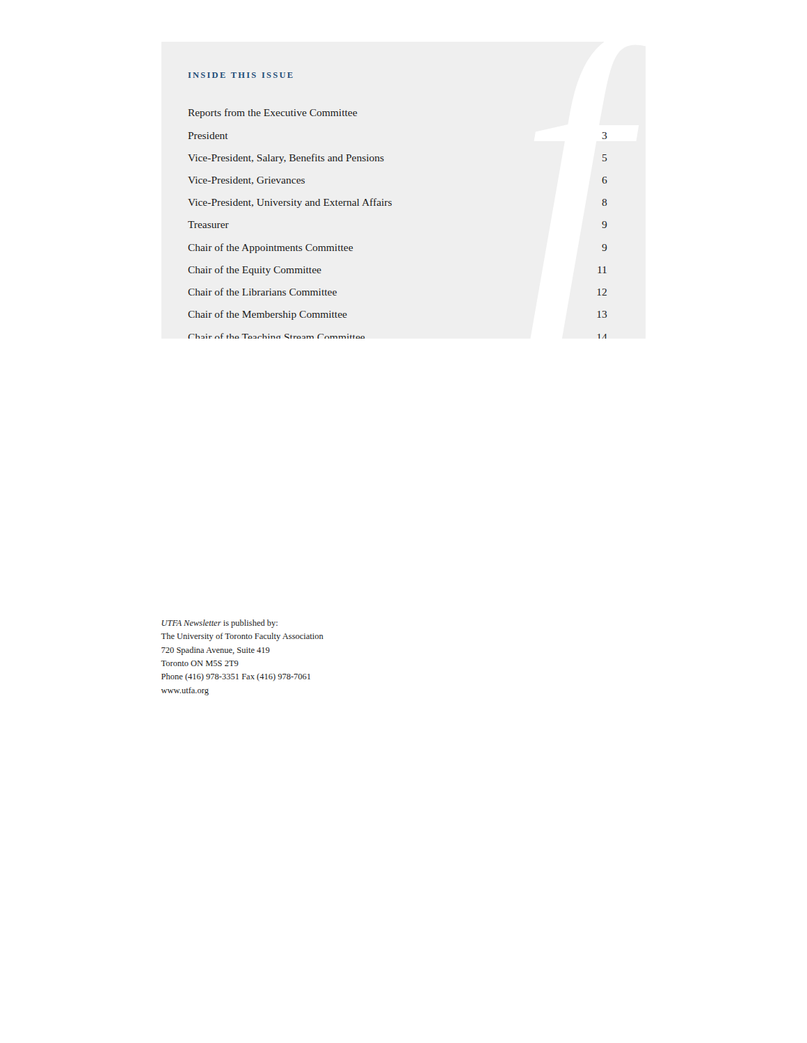f
Inside this Issue
| Reports from the Executive Committee | |
| President | 3 |
| Vice-President, Salary, Benefits and Pensions | 5 |
| Vice-President, Grievances | 6 |
| Vice-President, University and External Affairs | 8 |
| Treasurer | 9 |
| Chair of the Appointments Committee | 9 |
| Chair of the Equity Committee | 11 |
| Chair of the Librarians Committee | 12 |
| Chair of the Membership Committee | 13 |
| Chair of the Teaching Stream Committee | 14 |
| Audited Financial Statements | 15 |
| Minutes of the 2013 Annual General Meeting | 27 |
| Upcoming Events | 32 |
UTFA Newsletter is published by:
The University of Toronto Faculty Association
720 Spadina Avenue, Suite 419
Toronto ON M5S 2T9
Phone (416) 978-3351 Fax (416) 978-7061
www.utfa.org